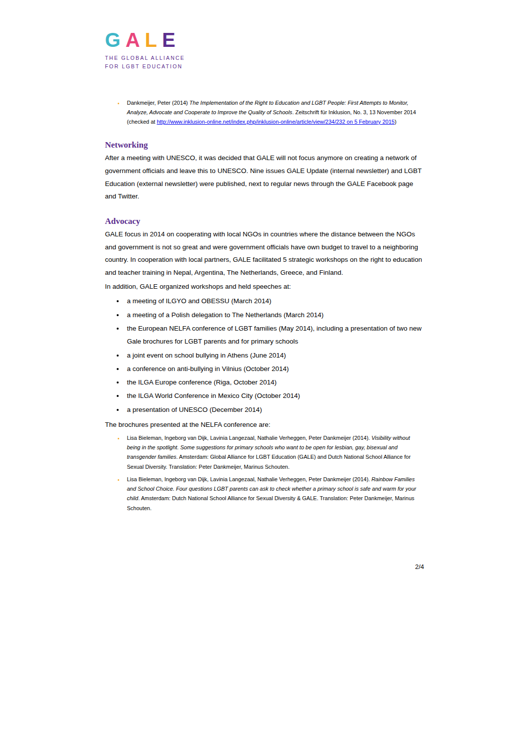GALE
THE GLOBAL ALLIANCE
FOR LGBT EDUCATION
Dankmeijer, Peter (2014) The Implementation of the Right to Education and LGBT People: First Attempts to Monitor, Analyze, Advocate and Cooperate to Improve the Quality of Schools. Zeitschrift für Inklusion, No. 3, 13 November 2014 (checked at http://www.inklusion-online.net/index.php/inklusion-online/article/view/234/232 on 5 February 2015)
Networking
After a meeting with UNESCO, it was decided that GALE will not focus anymore on creating a network of government officials and leave this to UNESCO. Nine issues GALE Update (internal newsletter) and LGBT Education (external newsletter) were published, next to regular news through the GALE Facebook page and Twitter.
Advocacy
GALE focus in 2014 on cooperating with local NGOs in countries where the distance between the NGOs and government is not so great and were government officials have own budget to travel to a neighboring country. In cooperation with local partners, GALE facilitated 5 strategic workshops on the right to education and teacher training in Nepal, Argentina, The Netherlands, Greece, and Finland.
In addition, GALE organized workshops and held speeches at:
a meeting of ILGYO and OBESSU (March 2014)
a meeting of a Polish delegation to The Netherlands (March 2014)
the European NELFA conference of LGBT families (May 2014), including a presentation of two new Gale brochures for LGBT parents and for primary schools
a joint event on school bullying in Athens (June 2014)
a conference on anti-bullying in Vilnius (October 2014)
the ILGA Europe conference (Riga, October 2014)
the ILGA World Conference in Mexico City (October 2014)
a presentation of UNESCO (December 2014)
The brochures presented at the NELFA conference are:
Lisa Bieleman, Ingeborg van Dijk, Lavinia Langezaal, Nathalie Verheggen, Peter Dankmeijer (2014). Visibility without being in the spotlight. Some suggestions for primary schools who want to be open for lesbian, gay, bisexual and transgender families. Amsterdam: Global Alliance for LGBT Education (GALE) and Dutch National School Alliance for Sexual Diversity. Translation: Peter Dankmeijer, Marinus Schouten.
Lisa Bieleman, Ingeborg van Dijk, Lavinia Langezaal, Nathalie Verheggen, Peter Dankmeijer (2014). Rainbow Families and School Choice. Four questions LGBT parents can ask to check whether a primary school is safe and warm for your child. Amsterdam: Dutch National School Alliance for Sexual Diversity & GALE. Translation: Peter Dankmeijer, Marinus Schouten.
2/4